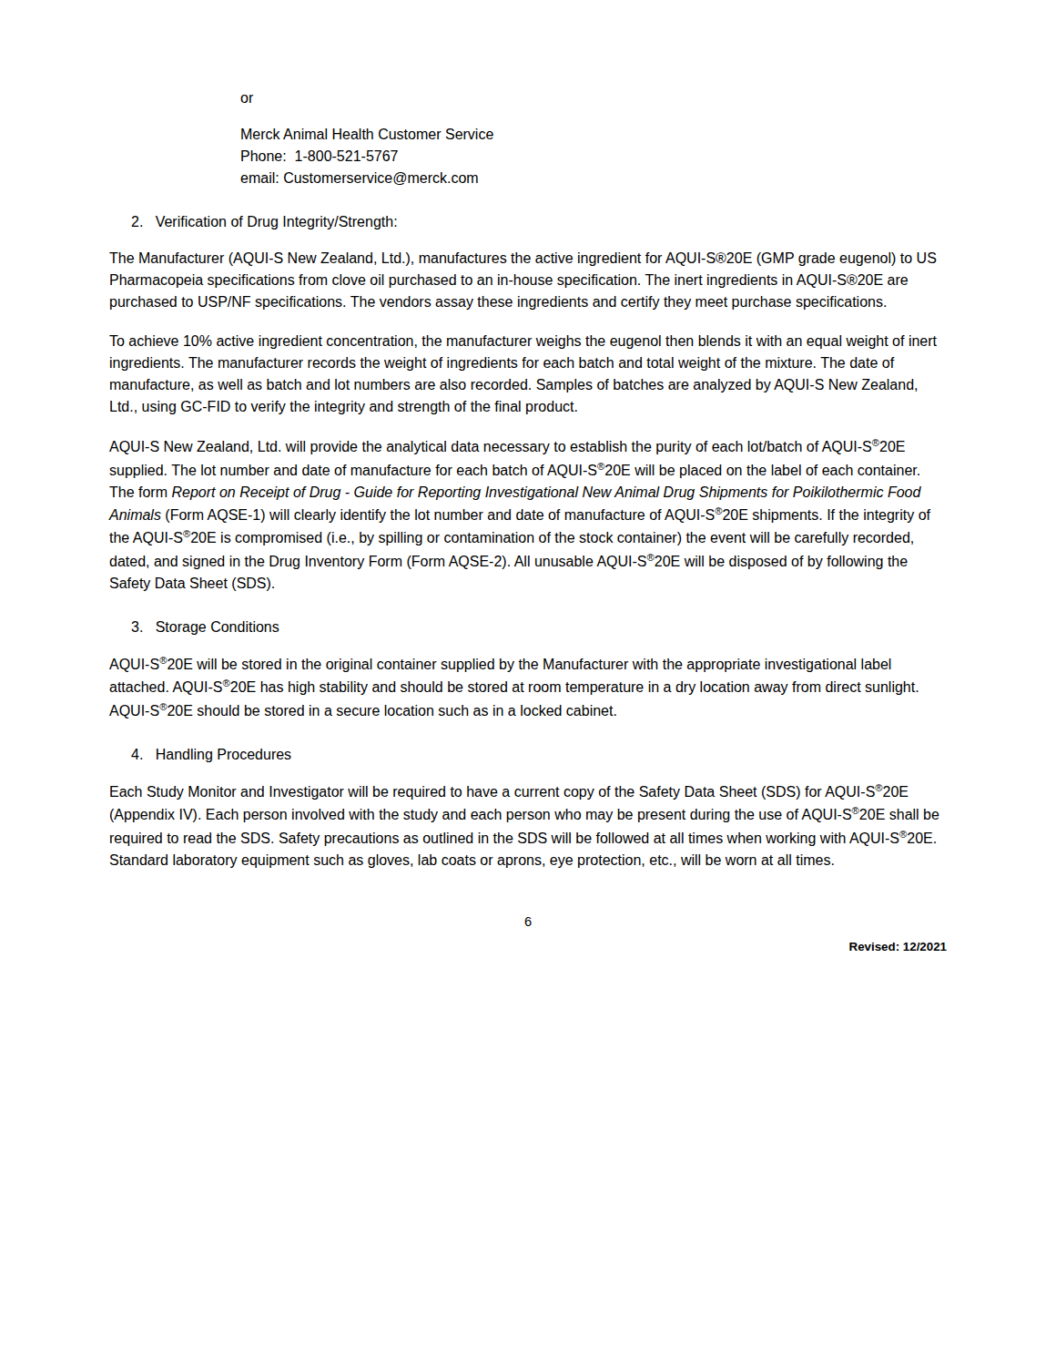or
Merck Animal Health Customer Service
Phone: 1-800-521-5767
email: Customerservice@merck.com
2. Verification of Drug Integrity/Strength:
The Manufacturer (AQUI-S New Zealand, Ltd.), manufactures the active ingredient for AQUI-S®20E (GMP grade eugenol) to US Pharmacopeia specifications from clove oil purchased to an in-house specification. The inert ingredients in AQUI-S®20E are purchased to USP/NF specifications. The vendors assay these ingredients and certify they meet purchase specifications.
To achieve 10% active ingredient concentration, the manufacturer weighs the eugenol then blends it with an equal weight of inert ingredients. The manufacturer records the weight of ingredients for each batch and total weight of the mixture. The date of manufacture, as well as batch and lot numbers are also recorded. Samples of batches are analyzed by AQUI-S New Zealand, Ltd., using GC-FID to verify the integrity and strength of the final product.
AQUI-S New Zealand, Ltd. will provide the analytical data necessary to establish the purity of each lot/batch of AQUI-S®20E supplied. The lot number and date of manufacture for each batch of AQUI-S®20E will be placed on the label of each container. The form Report on Receipt of Drug - Guide for Reporting Investigational New Animal Drug Shipments for Poikilothermic Food Animals (Form AQSE-1) will clearly identify the lot number and date of manufacture of AQUI-S®20E shipments. If the integrity of the AQUI-S®20E is compromised (i.e., by spilling or contamination of the stock container) the event will be carefully recorded, dated, and signed in the Drug Inventory Form (Form AQSE-2). All unusable AQUI-S®20E will be disposed of by following the Safety Data Sheet (SDS).
3. Storage Conditions
AQUI-S®20E will be stored in the original container supplied by the Manufacturer with the appropriate investigational label attached. AQUI-S®20E has high stability and should be stored at room temperature in a dry location away from direct sunlight. AQUI-S®20E should be stored in a secure location such as in a locked cabinet.
4. Handling Procedures
Each Study Monitor and Investigator will be required to have a current copy of the Safety Data Sheet (SDS) for AQUI-S®20E (Appendix IV). Each person involved with the study and each person who may be present during the use of AQUI-S®20E shall be required to read the SDS. Safety precautions as outlined in the SDS will be followed at all times when working with AQUI-S®20E. Standard laboratory equipment such as gloves, lab coats or aprons, eye protection, etc., will be worn at all times.
6
Revised: 12/2021